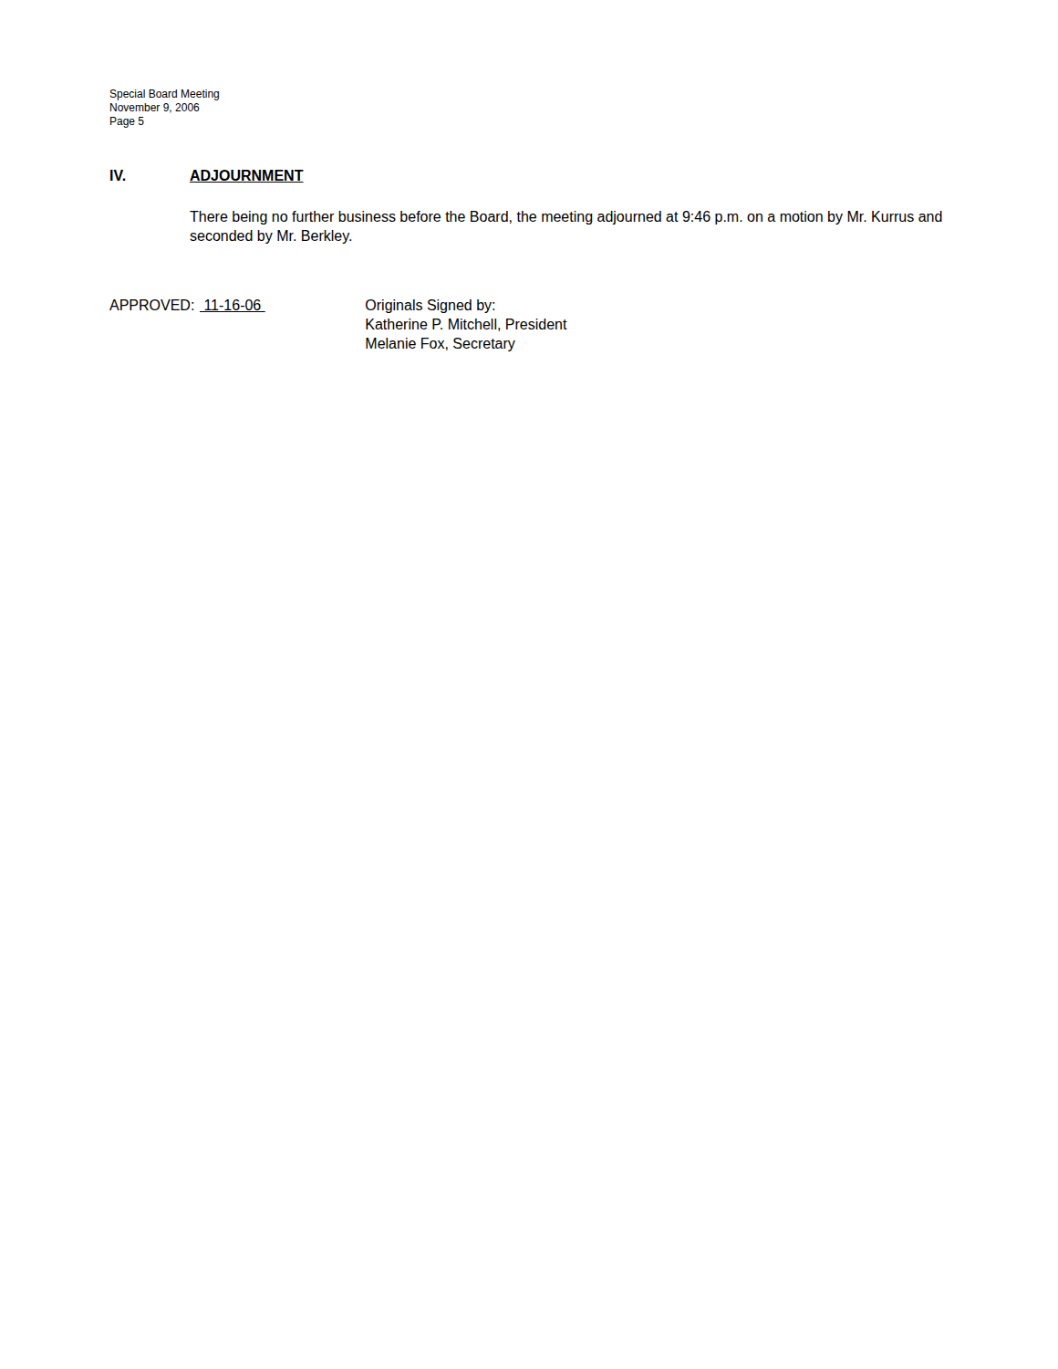Special Board Meeting
November 9, 2006
Page 5
IV. ADJOURNMENT
There being no further business before the Board, the meeting adjourned at 9:46 p.m. on a motion by Mr. Kurrus and seconded by Mr. Berkley.
APPROVED: 11-16-06
Originals Signed by:
Katherine P. Mitchell, President
Melanie Fox, Secretary